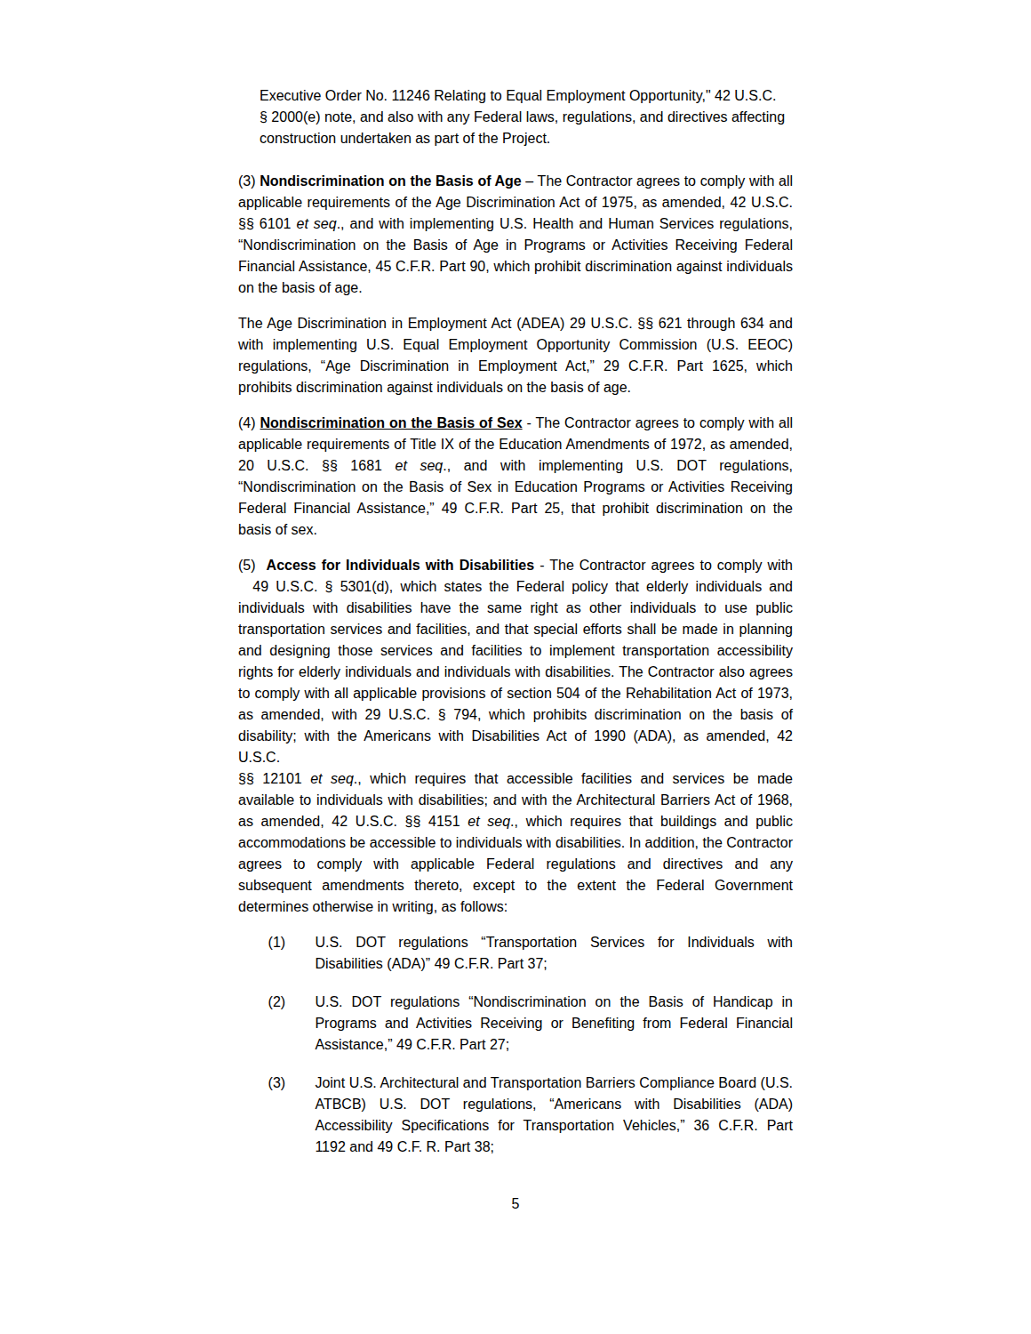Executive Order No. 11246 Relating to Equal Employment Opportunity," 42 U.S.C.
§ 2000(e) note, and also with any Federal laws, regulations, and directives affecting construction undertaken as part of the Project.
(3) Nondiscrimination on the Basis of Age – The Contractor agrees to comply with all applicable requirements of the Age Discrimination Act of 1975, as amended, 42 U.S.C. §§ 6101 et seq., and with implementing U.S. Health and Human Services regulations, “Nondiscrimination on the Basis of Age in Programs or Activities Receiving Federal Financial Assistance, 45 C.F.R. Part 90, which prohibit discrimination against individuals on the basis of age.
The Age Discrimination in Employment Act (ADEA) 29 U.S.C. §§ 621 through 634 and with implementing U.S. Equal Employment Opportunity Commission (U.S. EEOC) regulations, “Age Discrimination in Employment Act,” 29 C.F.R. Part 1625, which prohibits discrimination against individuals on the basis of age.
(4) Nondiscrimination on the Basis of Sex - The Contractor agrees to comply with all applicable requirements of Title IX of the Education Amendments of 1972, as amended, 20 U.S.C. §§ 1681 et seq., and with implementing U.S. DOT regulations, “Nondiscrimination on the Basis of Sex in Education Programs or Activities Receiving Federal Financial Assistance,” 49 C.F.R. Part 25, that prohibit discrimination on the basis of sex.
(5) Access for Individuals with Disabilities - The Contractor agrees to comply with 49 U.S.C. § 5301(d), which states the Federal policy that elderly individuals and individuals with disabilities have the same right as other individuals to use public transportation services and facilities, and that special efforts shall be made in planning and designing those services and facilities to implement transportation accessibility rights for elderly individuals and individuals with disabilities. The Contractor also agrees to comply with all applicable provisions of section 504 of the Rehabilitation Act of 1973, as amended, with 29 U.S.C. § 794, which prohibits discrimination on the basis of disability; with the Americans with Disabilities Act of 1990 (ADA), as amended, 42 U.S.C.
§§ 12101 et seq., which requires that accessible facilities and services be made available to individuals with disabilities; and with the Architectural Barriers Act of 1968, as amended, 42 U.S.C. §§ 4151 et seq., which requires that buildings and public accommodations be accessible to individuals with disabilities. In addition, the Contractor agrees to comply with applicable Federal regulations and directives and any subsequent amendments thereto, except to the extent the Federal Government determines otherwise in writing, as follows:
U.S. DOT regulations “Transportation Services for Individuals with Disabilities (ADA)” 49 C.F.R. Part 37;
U.S. DOT regulations “Nondiscrimination on the Basis of Handicap in Programs and Activities Receiving or Benefiting from Federal Financial Assistance,” 49 C.F.R. Part 27;
Joint U.S. Architectural and Transportation Barriers Compliance Board (U.S. ATBCB) U.S. DOT regulations, “Americans with Disabilities (ADA) Accessibility Specifications for Transportation Vehicles,” 36 C.F.R. Part 1192 and 49 C.F. R. Part 38;
5